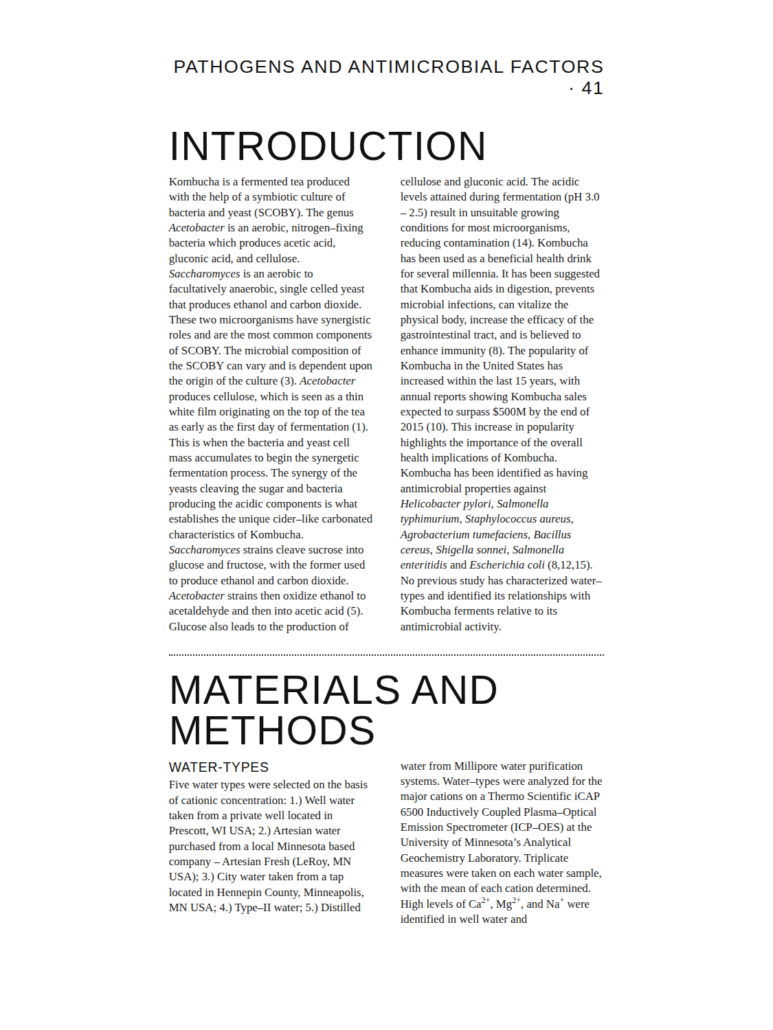Pathogens and Antimicrobial Factors · 41
Introduction
Kombucha is a fermented tea produced with the help of a symbiotic culture of bacteria and yeast (SCOBY). The genus Acetobacter is an aerobic, nitrogen–fixing bacteria which produces acetic acid, gluconic acid, and cellulose. Saccharomyces is an aerobic to facultatively anaerobic, single celled yeast that produces ethanol and carbon dioxide. These two microorganisms have synergistic roles and are the most common components of SCOBY. The microbial composition of the SCOBY can vary and is dependent upon the origin of the culture (3). Acetobacter produces cellulose, which is seen as a thin white film originating on the top of the tea as early as the first day of fermentation (1). This is when the bacteria and yeast cell mass accumulates to begin the synergetic fermentation process. The synergy of the yeasts cleaving the sugar and bacteria producing the acidic components is what establishes the unique cider–like carbonated characteristics of Kombucha. Saccharomyces strains cleave sucrose into glucose and fructose, with the former used to produce ethanol and carbon dioxide. Acetobacter strains then oxidize ethanol to acetaldehyde and then into acetic acid (5). Glucose also leads to the production of cellulose and gluconic acid. The acidic levels attained during fermentation (pH 3.0 – 2.5) result in unsuitable growing conditions for most microorganisms, reducing contamination (14). Kombucha has been used as a beneficial health drink for several millennia. It has been suggested that Kombucha aids in digestion, prevents microbial infections, can vitalize the physical body, increase the efficacy of the gastrointestinal tract, and is believed to enhance immunity (8). The popularity of Kombucha in the United States has increased within the last 15 years, with annual reports showing Kombucha sales expected to surpass $500M by the end of 2015 (10). This increase in popularity highlights the importance of the overall health implications of Kombucha. Kombucha has been identified as having antimicrobial properties against Helicobacter pylori, Salmonella typhimurium, Staphylococcus aureus, Agrobacterium tumefaciens, Bacillus cereus, Shigella sonnei, Salmonella enteritidis and Escherichia coli (8,12,15). No previous study has characterized water–types and identified its relationships with Kombucha ferments relative to its antimicrobial activity.
Materials and Methods
Water-Types
Five water types were selected on the basis of cationic concentration: 1.) Well water taken from a private well located in Prescott, WI USA; 2.) Artesian water purchased from a local Minnesota based company – Artesian Fresh (LeRoy, MN USA); 3.) City water taken from a tap located in Hennepin County, Minneapolis, MN USA; 4.) Type–II water; 5.) Distilled water from Millipore water purification systems. Water–types were analyzed for the major cations on a Thermo Scientific iCAP 6500 Inductively Coupled Plasma–Optical Emission Spectrometer (ICP–OES) at the University of Minnesota’s Analytical Geochemistry Laboratory. Triplicate measures were taken on each water sample, with the mean of each cation determined. High levels of Ca2+, Mg2+, and Na+ were identified in well water and